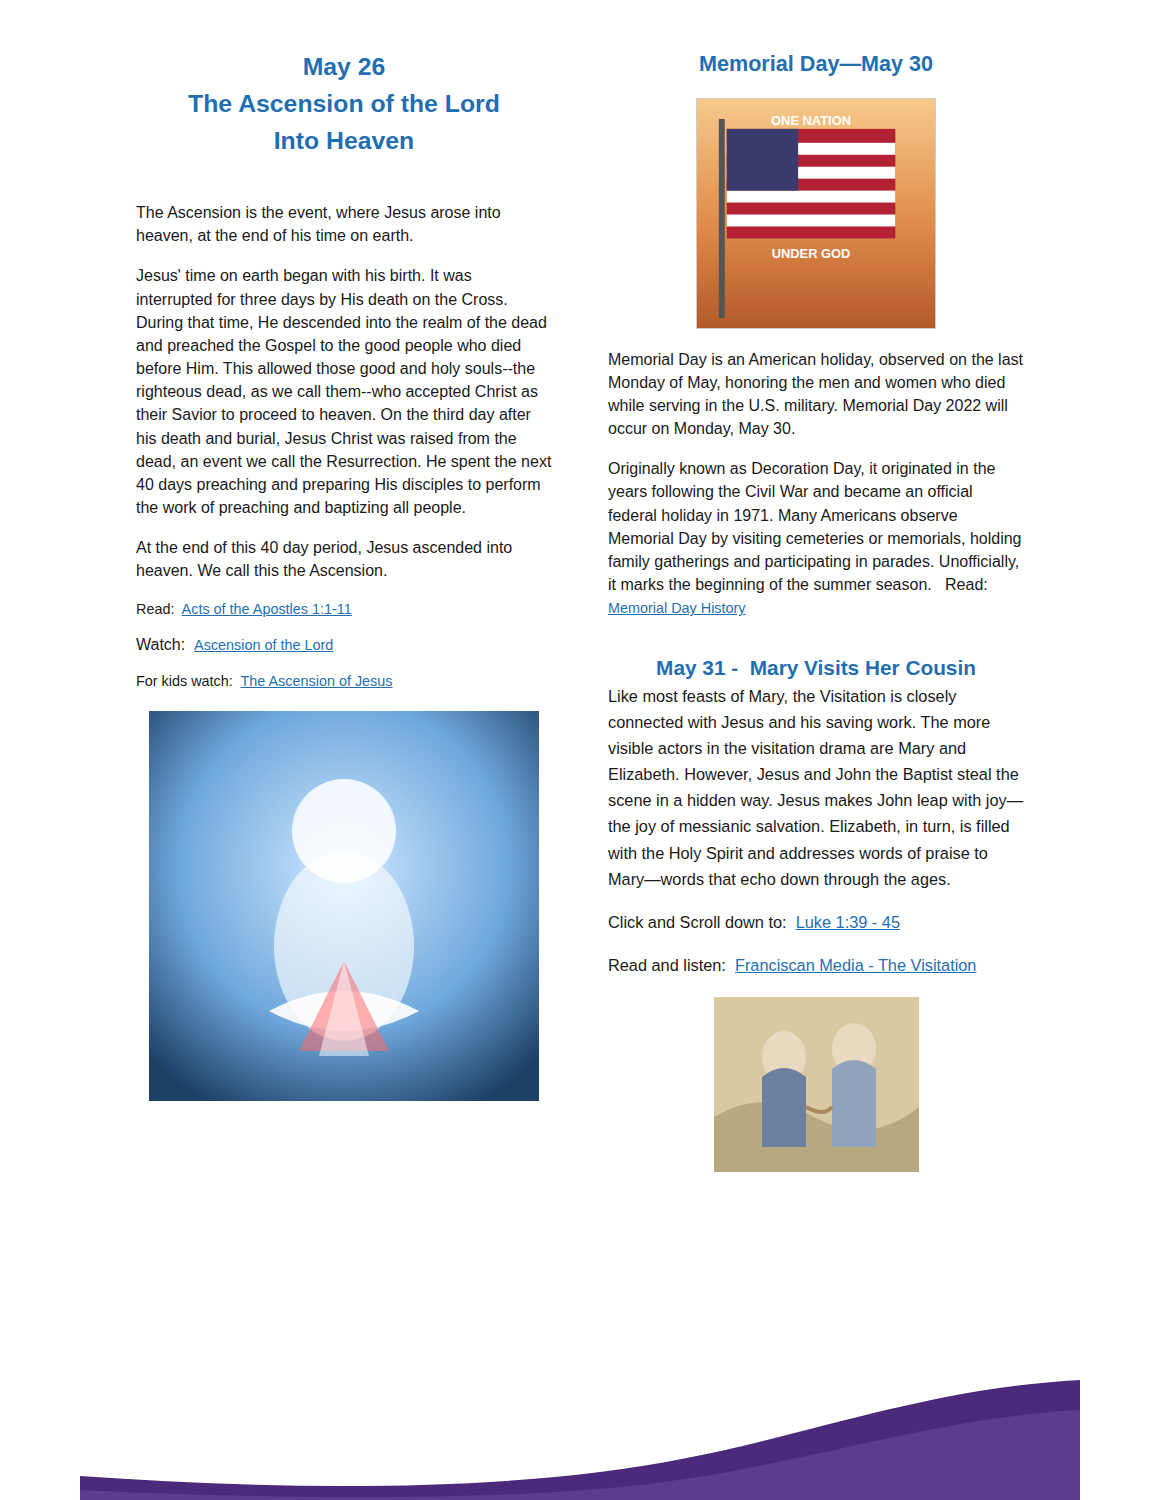May 26
The Ascension of the Lord
Into Heaven
The Ascension is the event, where Jesus arose into heaven, at the end of his time on earth.
Jesus' time on earth began with his birth. It was interrupted for three days by His death on the Cross. During that time, He descended into the realm of the dead and preached the Gospel to the good people who died before Him. This allowed those good and holy souls--the righteous dead, as we call them--who accepted Christ as their Savior to proceed to heaven. On the third day after his death and burial, Jesus Christ was raised from the dead, an event we call the Resurrection. He spent the next 40 days preaching and preparing His disciples to perform the work of preaching and baptizing all people.
At the end of this 40 day period, Jesus ascended into heaven. We call this the Ascension.
Read: Acts of the Apostles 1:1-11
Watch: Ascension of the Lord
For kids watch: The Ascension of Jesus
Memorial Day—May 30
Memorial Day is an American holiday, observed on the last Monday of May, honoring the men and women who died while serving in the U.S. military. Memorial Day 2022 will occur on Monday, May 30.
Originally known as Decoration Day, it originated in the years following the Civil War and became an official federal holiday in 1971. Many Americans observe Memorial Day by visiting cemeteries or memorials, holding family gatherings and participating in parades. Unofficially, it marks the beginning of the summer season. Read: Memorial Day History
May 31 - Mary Visits Her Cousin
Like most feasts of Mary, the Visitation is closely connected with Jesus and his saving work. The more visible actors in the visitation drama are Mary and Elizabeth. However, Jesus and John the Baptist steal the scene in a hidden way. Jesus makes John leap with joy—the joy of messianic salvation. Elizabeth, in turn, is filled with the Holy Spirit and addresses words of praise to Mary—words that echo down through the ages.
Click and Scroll down to: Luke 1:39 - 45
Read and listen: Franciscan Media - The Visitation